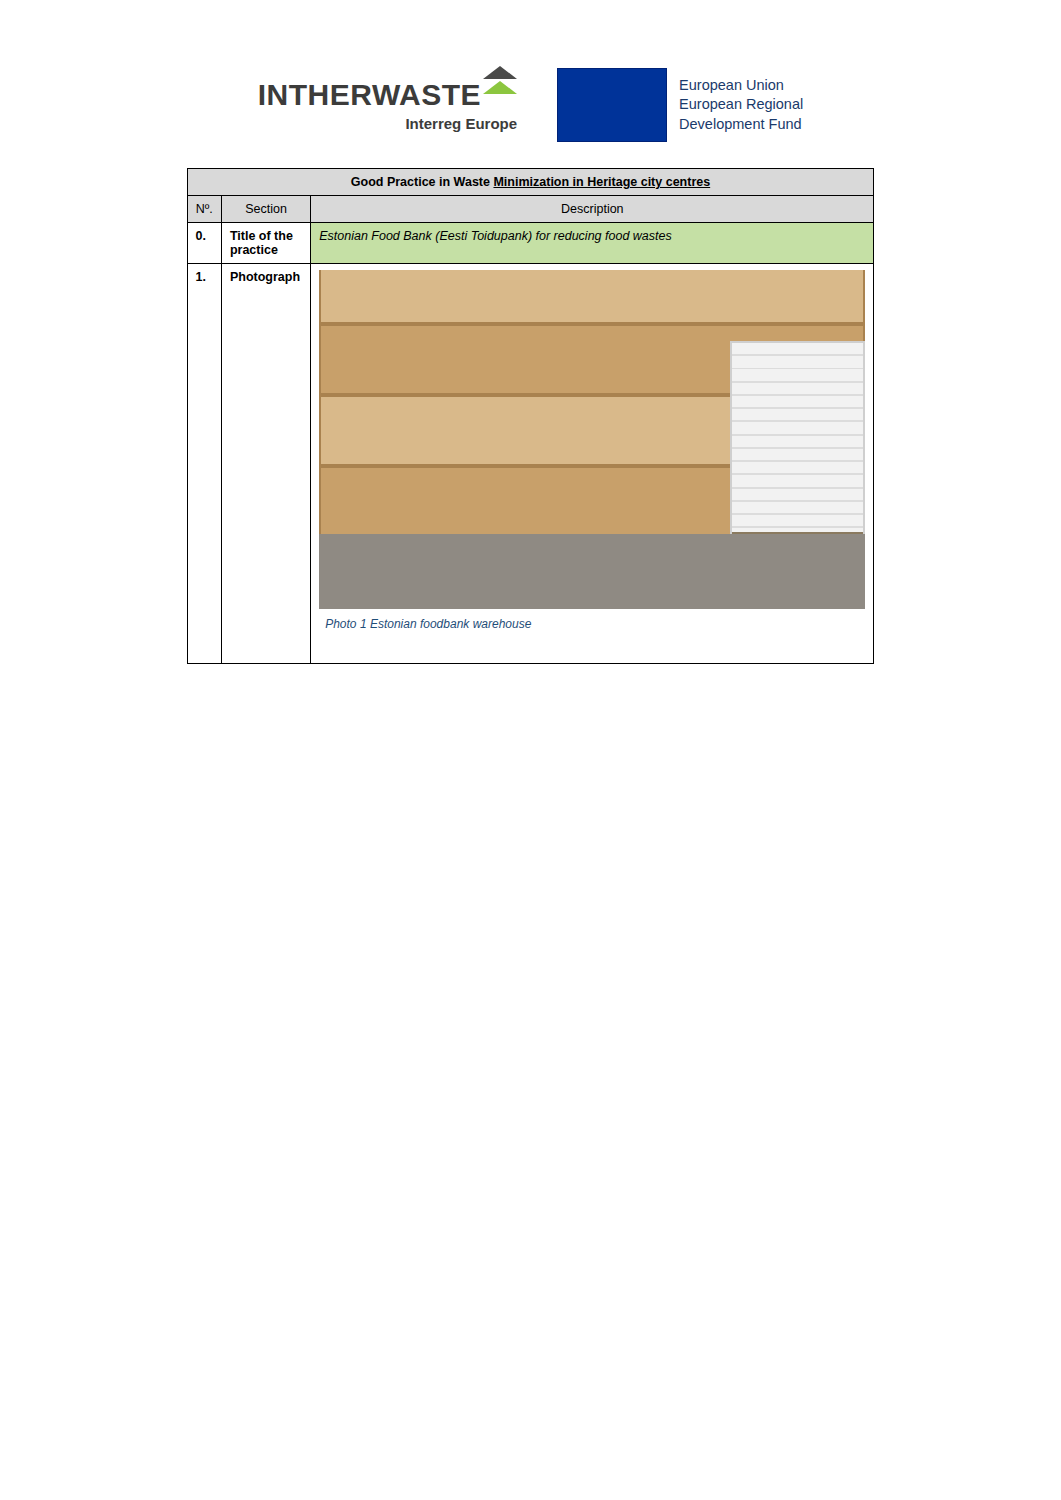INTHERWASTE
Interreg Europe
European Union
European Regional
Development Fund
| Good Practice in Waste Minimization in Heritage city centres |
| Nº. | Section | Description |
| 0. | Title of the practice | Estonian Food Bank (Eesti Toidupank) for reducing food wastes |
| 1. | Photograph | Photo 1 Estonian foodbank warehouse |